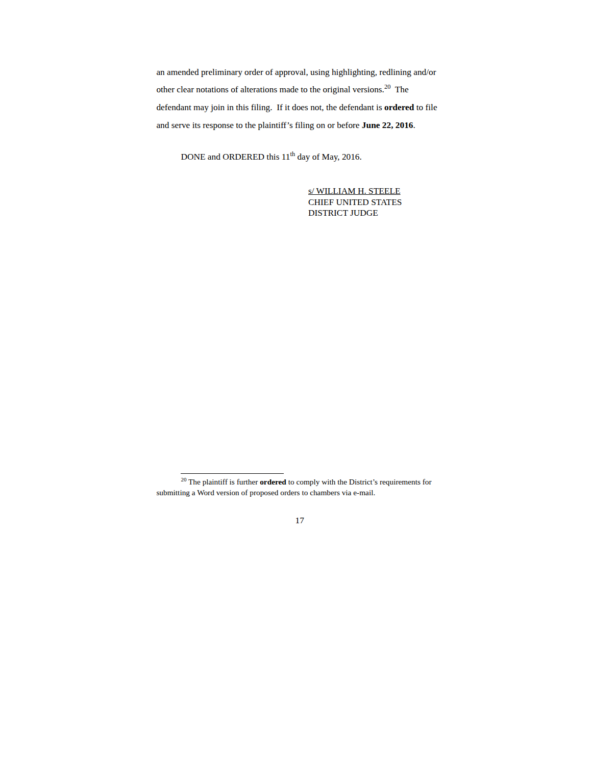an amended preliminary order of approval, using highlighting, redlining and/or other clear notations of alterations made to the original versions.20 The defendant may join in this filing. If it does not, the defendant is ordered to file and serve its response to the plaintiff’s filing on or before June 22, 2016.
DONE and ORDERED this 11th day of May, 2016.
s/ WILLIAM H. STEELE
CHIEF UNITED STATES DISTRICT JUDGE
20 The plaintiff is further ordered to comply with the District’s requirements for submitting a Word version of proposed orders to chambers via e-mail.
17